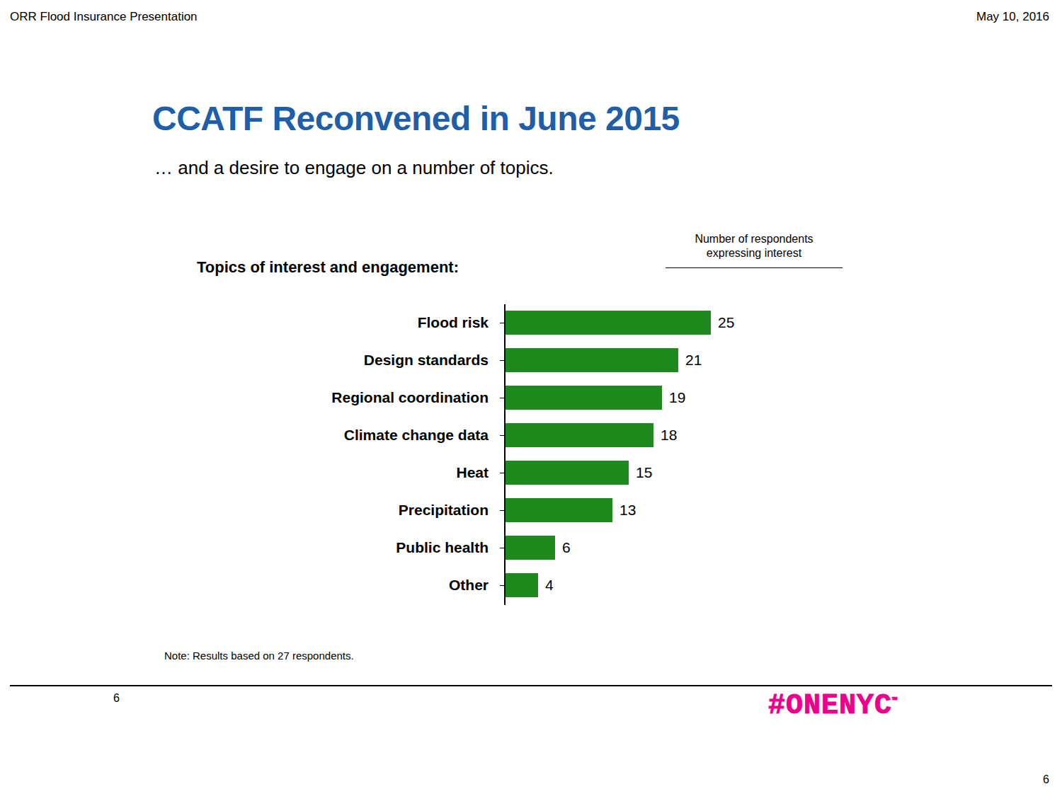ORR Flood Insurance Presentation
May 10, 2016
CCATF Reconvened in June 2015
… and a desire to engage on a number of topics.
Number of respondents
expressing interest
Topics of interest and engagement:
Flood risk
25
Design standards
21
Regional coordination
19
Climate change data
18
Heat
15
Precipitation
13
Public health
6
Other
4
Note: Results based on 27 respondents.
6
#ONENYC™
6